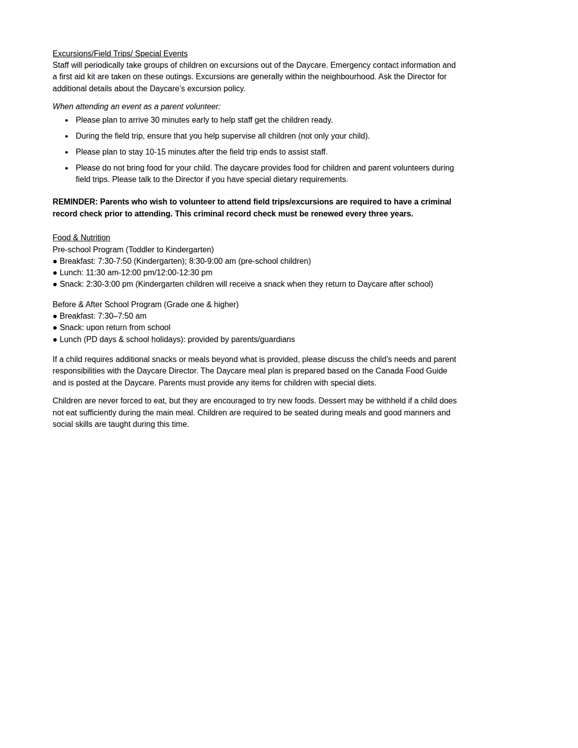Excursions/Field Trips/ Special Events
Staff will periodically take groups of children on excursions out of the Daycare. Emergency contact information and a first aid kit are taken on these outings. Excursions are generally within the neighbourhood. Ask the Director for additional details about the Daycare’s excursion policy.
When attending an event as a parent volunteer:
Please plan to arrive 30 minutes early to help staff get the children ready.
During the field trip, ensure that you help supervise all children (not only your child).
Please plan to stay 10-15 minutes after the field trip ends to assist staff.
Please do not bring food for your child. The daycare provides food for children and parent volunteers during field trips. Please talk to the Director if you have special dietary requirements.
REMINDER: Parents who wish to volunteer to attend field trips/excursions are required to have a criminal record check prior to attending. This criminal record check must be renewed every three years.
Food & Nutrition
Pre-school Program (Toddler to Kindergarten)
● Breakfast: 7:30-7:50 (Kindergarten); 8:30-9:00 am (pre-school children)
● Lunch: 11:30 am-12:00 pm/12:00-12:30 pm
● Snack: 2:30-3:00 pm (Kindergarten children will receive a snack when they return to Daycare after school)
Before & After School Program (Grade one & higher)
● Breakfast: 7:30–7:50 am
● Snack: upon return from school
● Lunch (PD days & school holidays): provided by parents/guardians
If a child requires additional snacks or meals beyond what is provided, please discuss the child’s needs and parent responsibilities with the Daycare Director. The Daycare meal plan is prepared based on the Canada Food Guide and is posted at the Daycare. Parents must provide any items for children with special diets.
Children are never forced to eat, but they are encouraged to try new foods. Dessert may be withheld if a child does not eat sufficiently during the main meal. Children are required to be seated during meals and good manners and social skills are taught during this time.